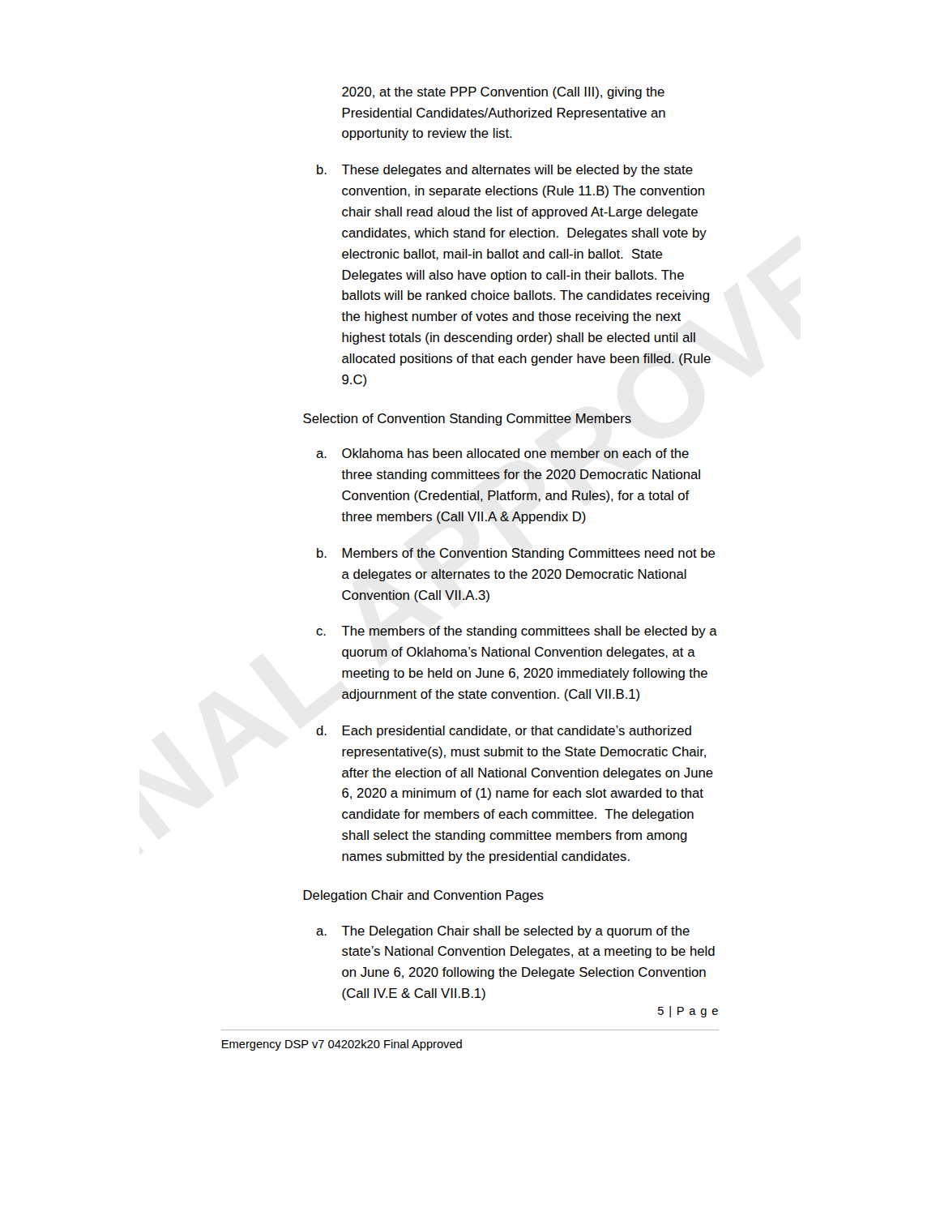Final Approved
2020, at the state PPP Convention (Call III), giving the Presidential Candidates/Authorized Representative an opportunity to review the list.
b. These delegates and alternates will be elected by the state convention, in separate elections (Rule 11.B) The convention chair shall read aloud the list of approved At-Large delegate candidates, which stand for election. Delegates shall vote by electronic ballot, mail-in ballot and call-in ballot. State Delegates will also have option to call-in their ballots. The ballots will be ranked choice ballots. The candidates receiving the highest number of votes and those receiving the next highest totals (in descending order) shall be elected until all allocated positions of that each gender have been filled. (Rule 9.C)
Selection of Convention Standing Committee Members
a. Oklahoma has been allocated one member on each of the three standing committees for the 2020 Democratic National Convention (Credential, Platform, and Rules), for a total of three members (Call VII.A & Appendix D)
b. Members of the Convention Standing Committees need not be a delegates or alternates to the 2020 Democratic National Convention (Call VII.A.3)
c. The members of the standing committees shall be elected by a quorum of Oklahoma’s National Convention delegates, at a meeting to be held on June 6, 2020 immediately following the adjournment of the state convention. (Call VII.B.1)
d. Each presidential candidate, or that candidate’s authorized representative(s), must submit to the State Democratic Chair, after the election of all National Convention delegates on June 6, 2020 a minimum of (1) name for each slot awarded to that candidate for members of each committee. The delegation shall select the standing committee members from among names submitted by the presidential candidates.
Delegation Chair and Convention Pages
a. The Delegation Chair shall be selected by a quorum of the state’s National Convention Delegates, at a meeting to be held on June 6, 2020 following the Delegate Selection Convention (Call IV.E & Call VII.B.1)
5 | P a g e
Emergency DSP v7 04202k20 Final Approved